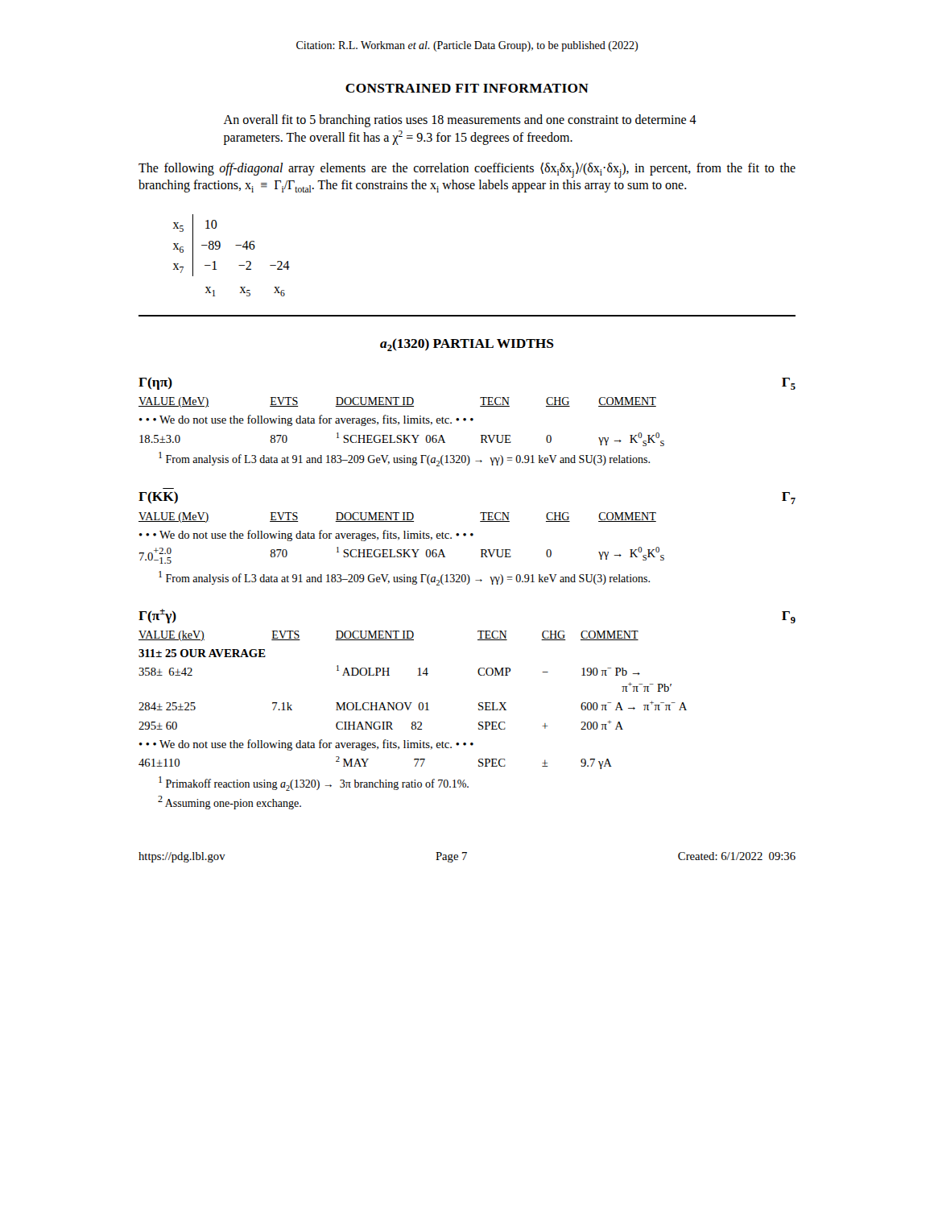Citation: R.L. Workman et al. (Particle Data Group), to be published (2022)
CONSTRAINED FIT INFORMATION
An overall fit to 5 branching ratios uses 18 measurements and one constraint to determine 4 parameters. The overall fit has a χ2 = 9.3 for 15 degrees of freedom.
The following off-diagonal array elements are the correlation coefficients ⟨δxiδxj⟩/(δxi·δxj), in percent, from the fit to the branching fractions, xi ≡ Γi/Γtotal. The fit constrains the xi whose labels appear in this array to sum to one.
| x 5 | 10 | | |
| x 6 | −89 | −46 | |
| x 7 | −1 | −2 | −24 |
| | x 1 | x 5 | x 6 |
a2(1320) PARTIAL WIDTHS
Γ(ηπ) Γ5
| VALUE (MeV) | EVTS | DOCUMENT ID | TECN | CHG | COMMENT |
| --- | --- | --- | --- | --- | --- |
| • • • We do not use the following data for averages, fits, limits, etc. • • • |
| 18.5±3.0 | 870 | 1 SCHEGELSKY 06A | RVUE | 0 | γγ → K 0 S K 0 S |
1 From analysis of L3 data at 91 and 183–209 GeV, using Γ(a2(1320) → γγ) = 0.91 keV and SU(3) relations.
Γ(KK) Γ7
| VALUE (MeV) | EVTS | DOCUMENT ID | TECN | CHG | COMMENT |
| --- | --- | --- | --- | --- | --- |
| • • • We do not use the following data for averages, fits, limits, etc. • • • |
| 7.0 +2.0 −1.5 | 870 | 1 SCHEGELSKY 06A | RVUE | 0 | γγ → K 0 S K 0 S |
1 From analysis of L3 data at 91 and 183–209 GeV, using Γ(a2(1320) → γγ) = 0.91 keV and SU(3) relations.
Γ(π±γ) Γ9
| VALUE (keV) | EVTS | DOCUMENT ID | TECN | CHG | COMMENT |
| --- | --- | --- | --- | --- | --- |
| 311± 25 OUR AVERAGE | | | | | |
| 358± 6±42 | | 1 ADOLPH 14 | COMP | − | 190 π − Pb → π + π − π − Pb′ |
| 284± 25±25 | 7.1k | MOLCHANOV 01 | SELX | | 600 π − A → π + π − π − A |
| 295± 60 | | CIHANGIR 82 | SPEC | + | 200 π + A |
| • • • We do not use the following data for averages, fits, limits, etc. • • • |
| 461±110 | | 2 MAY 77 | SPEC | ± | 9.7 γA |
1 Primakoff reaction using a2(1320) → 3π branching ratio of 70.1%.
2 Assuming one-pion exchange.
https://pdg.lbl.gov Page 7 Created: 6/1/2022 09:36